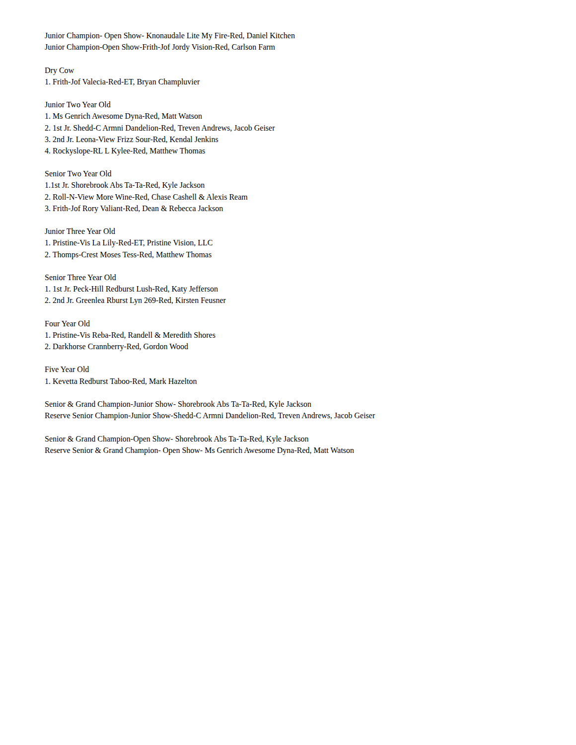Junior Champion- Open Show- Knonaudale Lite My Fire-Red, Daniel Kitchen
Junior Champion-Open Show-Frith-Jof Jordy Vision-Red, Carlson Farm
Dry Cow
1. Frith-Jof Valecia-Red-ET, Bryan Champluvier
Junior Two Year Old
1. Ms Genrich Awesome Dyna-Red, Matt Watson
2. 1st Jr. Shedd-C Armni Dandelion-Red, Treven Andrews, Jacob Geiser
3. 2nd Jr. Leona-View Frizz Sour-Red, Kendal Jenkins
4. Rockyslope-RL L Kylee-Red, Matthew Thomas
Senior Two Year Old
1.1st Jr. Shorebrook Abs Ta-Ta-Red, Kyle Jackson
2. Roll-N-View More Wine-Red, Chase Cashell & Alexis Ream
3. Frith-Jof Rory Valiant-Red, Dean & Rebecca Jackson
Junior Three Year Old
1. Pristine-Vis La Lily-Red-ET, Pristine Vision, LLC
2. Thomps-Crest Moses Tess-Red, Matthew Thomas
Senior Three Year Old
1. 1st Jr. Peck-Hill Redburst Lush-Red, Katy Jefferson
2. 2nd Jr. Greenlea Rburst Lyn 269-Red, Kirsten Feusner
Four Year Old
1. Pristine-Vis Reba-Red, Randell & Meredith Shores
2. Darkhorse Crannberry-Red, Gordon Wood
Five Year Old
1. Kevetta Redburst Taboo-Red, Mark Hazelton
Senior & Grand Champion-Junior Show- Shorebrook Abs Ta-Ta-Red, Kyle Jackson
Reserve Senior Champion-Junior Show-Shedd-C Armni Dandelion-Red, Treven Andrews, Jacob Geiser
Senior & Grand Champion-Open Show- Shorebrook Abs Ta-Ta-Red, Kyle Jackson
Reserve Senior & Grand Champion- Open Show- Ms Genrich Awesome Dyna-Red, Matt Watson